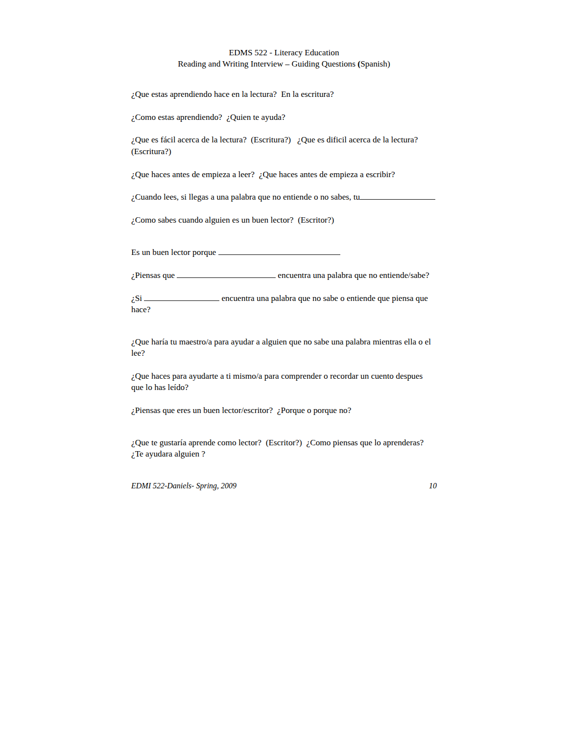EDMS 522 - Literacy Education Reading and Writing Interview – Guiding Questions (Spanish)
¿Que estas aprendiendo hace en la lectura? En la escritura?
¿Como estas aprendiendo? ¿Quien te ayuda?
¿Que es fácil acerca de la lectura? (Escritura?) ¿Que es dificil acerca de la lectura? (Escritura?)
¿Que haces antes de empieza a leer? ¿Que haces antes de empieza a escribir?
¿Cuando lees, si llegas a una palabra que no entiende o no sabes, tu
¿Como sabes cuando alguien es un buen lector? (Escritor?)
Es un buen lector porque
¿Piensas que encuentra una palabra que no entiende/sabe?
¿Si encuentra una palabra que no sabe o entiende que piensa que hace?
¿Que haría tu maestro/a para ayudar a alguien que no sabe una palabra mientras ella o el lee?
¿Que haces para ayudarte a ti mismo/a para comprender o recordar un cuento despues que lo has leído?
¿Piensas que eres un buen lector/escritor? ¿Porque o porque no?
¿Que te gustaría aprende como lector? (Escritor?) ¿Como piensas que lo aprenderas? ¿Te ayudara alguien ?
EDMI 522-Daniels- Spring, 2009 10